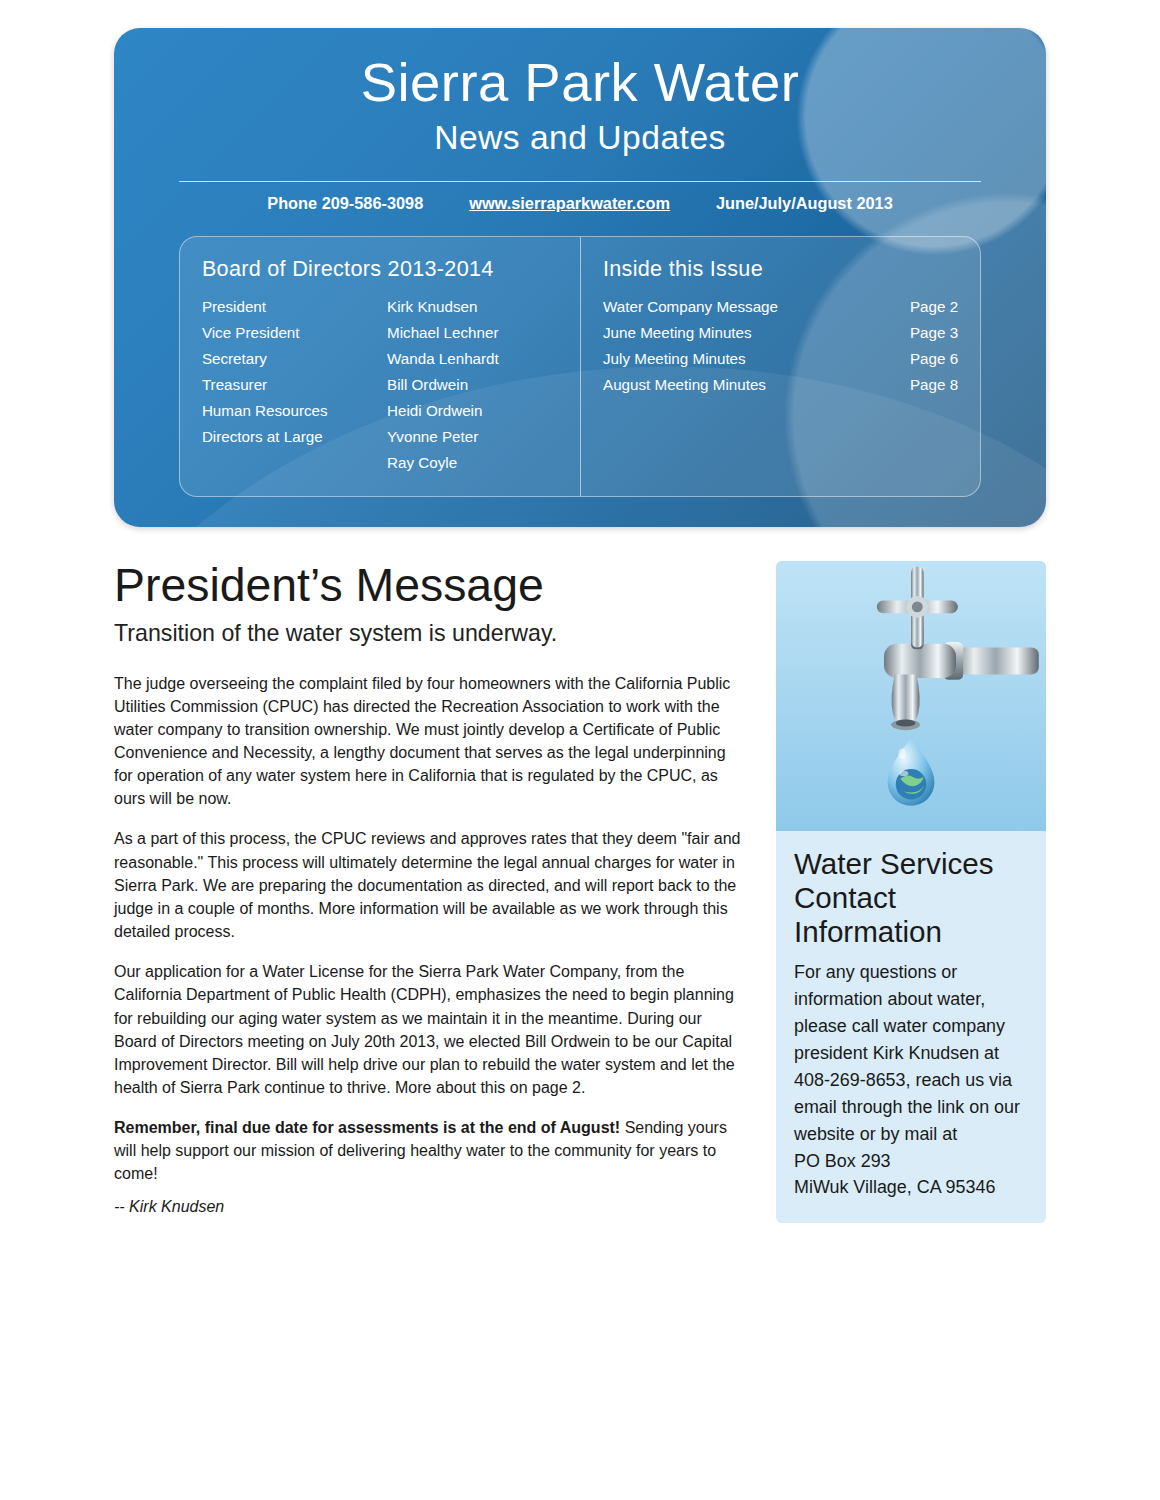Sierra Park Water
News and Updates
Phone 209-586-3098 www.sierraparkwater.com June/July/August 2013
Board of Directors 2013-2014
| President | Kirk Knudsen |
| Vice President | Michael Lechner |
| Secretary | Wanda Lenhardt |
| Treasurer | Bill Ordwein |
| Human Resources | Heidi Ordwein |
| Directors at Large | Yvonne Peter |
| | Ray Coyle |
Inside this Issue
| Water Company Message | Page 2 |
| June Meeting Minutes | Page 3 |
| July Meeting Minutes | Page 6 |
| August Meeting Minutes | Page 8 |
President’s Message
Transition of the water system is underway.
The judge overseeing the complaint filed by four homeowners with the California Public Utilities Commission (CPUC) has directed the Recreation Association to work with the water company to transition ownership. We must jointly develop a Certificate of Public Convenience and Necessity, a lengthy document that serves as the legal underpinning for operation of any water system here in California that is regulated by the CPUC, as ours will be now.
As a part of this process, the CPUC reviews and approves rates that they deem "fair and reasonable." This process will ultimately determine the legal annual charges for water in Sierra Park. We are preparing the documentation as directed, and will report back to the judge in a couple of months. More information will be available as we work through this detailed process.
Our application for a Water License for the Sierra Park Water Company, from the California Department of Public Health (CDPH), emphasizes the need to begin planning for rebuilding our aging water system as we maintain it in the meantime. During our Board of Directors meeting on July 20th 2013, we elected Bill Ordwein to be our Capital Improvement Director. Bill will help drive our plan to rebuild the water system and let the health of Sierra Park continue to thrive. More about this on page 2.
Remember, final due date for assessments is at the end of August! Sending yours will help support our mission of delivering healthy water to the community for years to come!
-- Kirk Knudsen
Water Services Contact Information
For any questions or information about water, please call water company president Kirk Knudsen at 408-269-8653, reach us via email through the link on our website or by mail at
PO Box 293
MiWuk Village, CA 95346